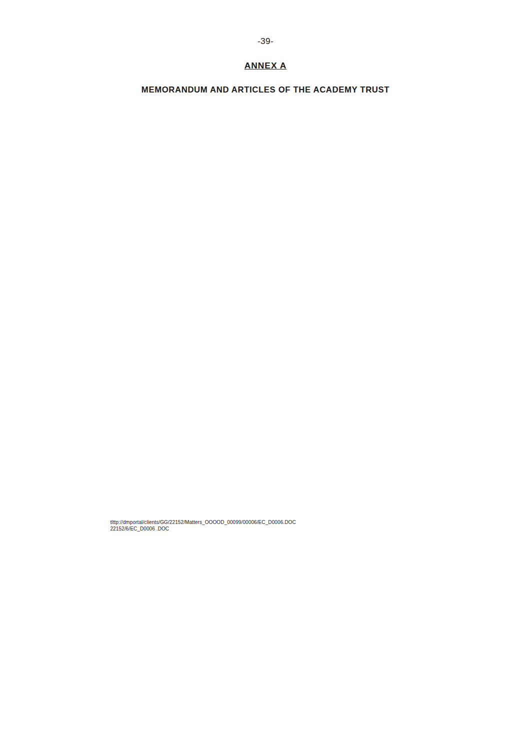-39-
ANNEX A
MEMORANDUM AND ARTICLES OF THE ACADEMY TRUST
tlttp://dmportal/clients/GG/22152/Matters_OOOOD_00099/00006/EC_D0006.DOC
22152/6/EC_D0006 .DOC